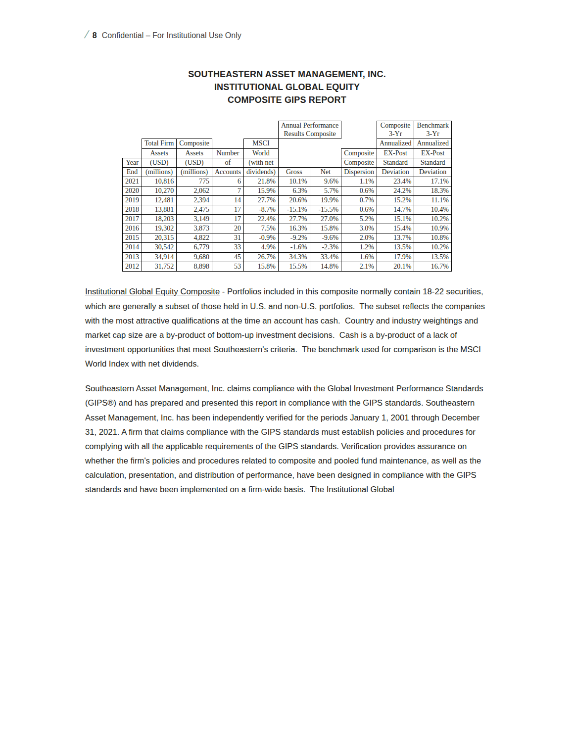/8 Confidential – For Institutional Use Only
SOUTHEASTERN ASSET MANAGEMENT, INC.
INSTITUTIONAL GLOBAL EQUITY
COMPOSITE GIPS REPORT
| | Annual Performance Results Composite | | Composite 3-Yr | Benchmark 3-Yr |
| --- | --- | --- | --- | --- |
| | Total Firm | Composite | | MSCI | | | | Annualized | Annualized |
| | Assets | Assets | Number | World | | | Composite | EX-Post | EX-Post |
| Year | (USD) | (USD) | of | (with net | | | Composite | Standard | Standard |
| End | (millions) | (millions) | Accounts | dividends) | Gross | Net | Dispersion | Deviation | Deviation |
| 2021 | 10,816 | 775 | 6 | 21.8% | 10.1% | 9.6% | 1.1% | 23.4% | 17.1% |
| 2020 | 10,270 | 2,062 | 7 | 15.9% | 6.3% | 5.7% | 0.6% | 24.2% | 18.3% |
| 2019 | 12,481 | 2,394 | 14 | 27.7% | 20.6% | 19.9% | 0.7% | 15.2% | 11.1% |
| 2018 | 13,881 | 2,475 | 17 | -8.7% | -15.1% | -15.5% | 0.6% | 14.7% | 10.4% |
| 2017 | 18,203 | 3,149 | 17 | 22.4% | 27.7% | 27.0% | 5.2% | 15.1% | 10.2% |
| 2016 | 19,302 | 3,873 | 20 | 7.5% | 16.3% | 15.8% | 3.0% | 15.4% | 10.9% |
| 2015 | 20,315 | 4,822 | 31 | -0.9% | -9.2% | -9.6% | 2.0% | 13.7% | 10.8% |
| 2014 | 30,542 | 6,779 | 33 | 4.9% | -1.6% | -2.3% | 1.2% | 13.5% | 10.2% |
| 2013 | 34,914 | 9,680 | 45 | 26.7% | 34.3% | 33.4% | 1.6% | 17.9% | 13.5% |
| 2012 | 31,752 | 8,898 | 53 | 15.8% | 15.5% | 14.8% | 2.1% | 20.1% | 16.7% |
Institutional Global Equity Composite - Portfolios included in this composite normally contain 18-22 securities, which are generally a subset of those held in U.S. and non-U.S. portfolios. The subset reflects the companies with the most attractive qualifications at the time an account has cash. Country and industry weightings and market cap size are a by-product of bottom-up investment decisions. Cash is a by-product of a lack of investment opportunities that meet Southeastern's criteria. The benchmark used for comparison is the MSCI World Index with net dividends.
Southeastern Asset Management, Inc. claims compliance with the Global Investment Performance Standards (GIPS®) and has prepared and presented this report in compliance with the GIPS standards. Southeastern Asset Management, Inc. has been independently verified for the periods January 1, 2001 through December 31, 2021. A firm that claims compliance with the GIPS standards must establish policies and procedures for complying with all the applicable requirements of the GIPS standards. Verification provides assurance on whether the firm's policies and procedures related to composite and pooled fund maintenance, as well as the calculation, presentation, and distribution of performance, have been designed in compliance with the GIPS standards and have been implemented on a firm-wide basis. The Institutional Global